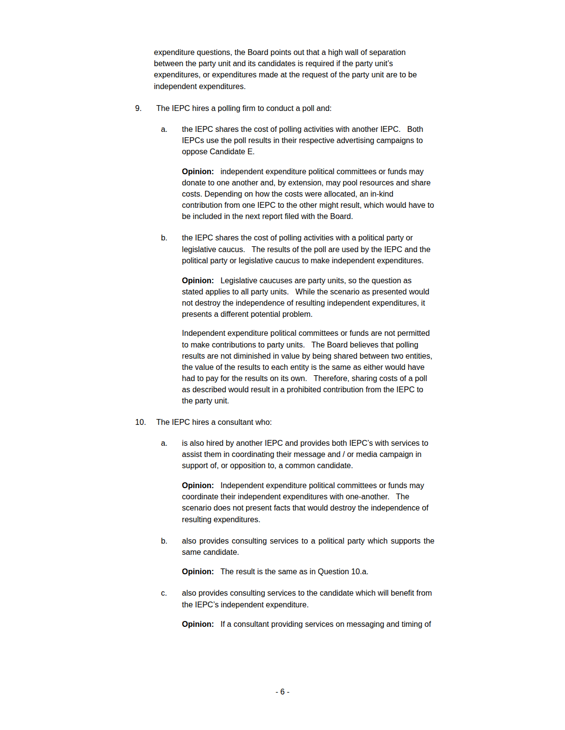expenditure questions, the Board points out that a high wall of separation between the party unit and its candidates is required if the party unit’s expenditures, or expenditures made at the request of the party unit are to be independent expenditures.
9.
The IEPC hires a polling firm to conduct a poll and:
a.
the IEPC shares the cost of polling activities with another IEPC. Both IEPCs use the poll results in their respective advertising campaigns to oppose Candidate E.
Opinion: independent expenditure political committees or funds may donate to one another and, by extension, may pool resources and share costs. Depending on how the costs were allocated, an in-kind contribution from one IEPC to the other might result, which would have to be included in the next report filed with the Board.
b.
the IEPC shares the cost of polling activities with a political party or legislative caucus. The results of the poll are used by the IEPC and the political party or legislative caucus to make independent expenditures.
Opinion: Legislative caucuses are party units, so the question as stated applies to all party units. While the scenario as presented would not destroy the independence of resulting independent expenditures, it presents a different potential problem.
Independent expenditure political committees or funds are not permitted to make contributions to party units. The Board believes that polling results are not diminished in value by being shared between two entities, the value of the results to each entity is the same as either would have had to pay for the results on its own. Therefore, sharing costs of a poll as described would result in a prohibited contribution from the IEPC to the party unit.
10.
The IEPC hires a consultant who:
a.
is also hired by another IEPC and provides both IEPC’s with services to assist them in coordinating their message and / or media campaign in support of, or opposition to, a common candidate.
Opinion: Independent expenditure political committees or funds may coordinate their independent expenditures with one-another. The scenario does not present facts that would destroy the independence of resulting expenditures.
b.
also provides consulting services to a political party which supports the same candidate.
Opinion: The result is the same as in Question 10.a.
c.
also provides consulting services to the candidate which will benefit from the IEPC’s independent expenditure.
Opinion: If a consultant providing services on messaging and timing of
- 6 -